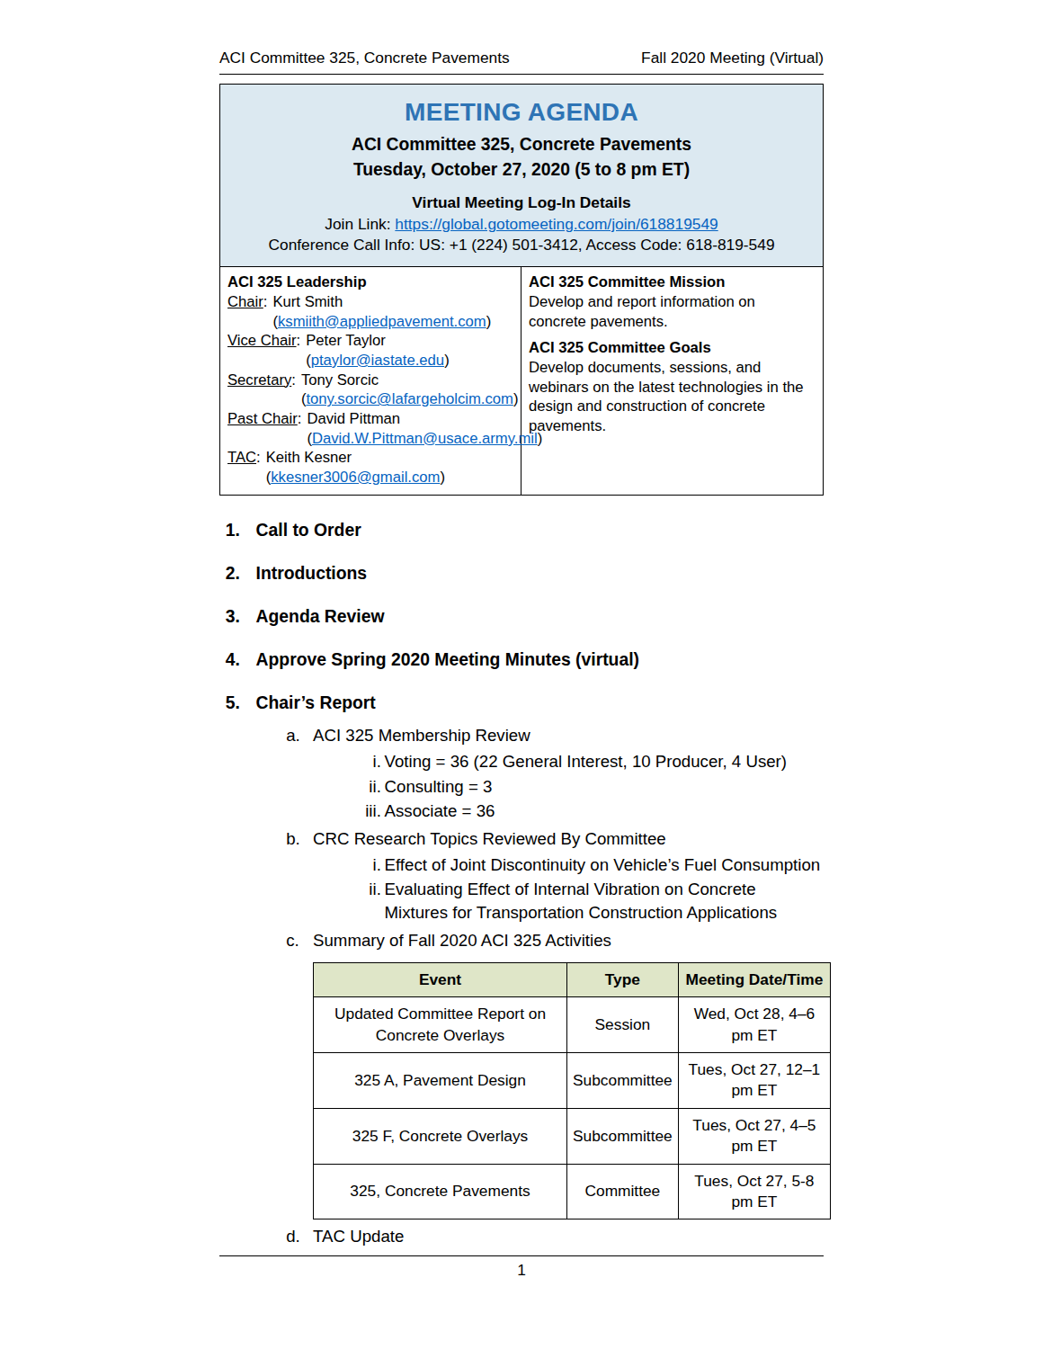ACI Committee 325, Concrete Pavements
Fall 2020 Meeting (Virtual)
MEETING AGENDA
ACI Committee 325, Concrete Pavements
Tuesday, October 27, 2020 (5 to 8 pm ET)
Virtual Meeting Log-In Details
Join Link: https://global.gotomeeting.com/join/618819549
Conference Call Info: US: +1 (224) 501-3412, Access Code: 618-819-549
ACI 325 Leadership
Chair: Kurt Smith (ksmiith@appliedpavement.com)
Vice Chair: Peter Taylor (ptaylor@iastate.edu)
Secretary: Tony Sorcic (tony.sorcic@lafargeholcim.com)
Past Chair: David Pittman (David.W.Pittman@usace.army.mil)
TAC: Keith Kesner (kkesner3006@gmail.com)
ACI 325 Committee Mission
Develop and report information on concrete pavements.
ACI 325 Committee Goals
Develop documents, sessions, and webinars on the latest technologies in the design and construction of concrete pavements.
Call to Order
Introductions
Agenda Review
Approve Spring 2020 Meeting Minutes (virtual)
Chair’s Report
ACI 325 Membership Review
Voting = 36 (22 General Interest, 10 Producer, 4 User)
Consulting = 3
Associate = 36
CRC Research Topics Reviewed By Committee
Effect of Joint Discontinuity on Vehicle’s Fuel Consumption
Evaluating Effect of Internal Vibration on Concrete Mixtures for Transportation Construction Applications
Summary of Fall 2020 ACI 325 Activities
| Event | Type | Meeting Date/Time |
| --- | --- | --- |
| Updated Committee Report on Concrete Overlays | Session | Wed, Oct 28, 4–6 pm ET |
| 325 A, Pavement Design | Subcommittee | Tues, Oct 27, 12–1 pm ET |
| 325 F, Concrete Overlays | Subcommittee | Tues, Oct 27, 4–5 pm ET |
| 325, Concrete Pavements | Committee | Tues, Oct 27, 5-8 pm ET |
TAC Update
1